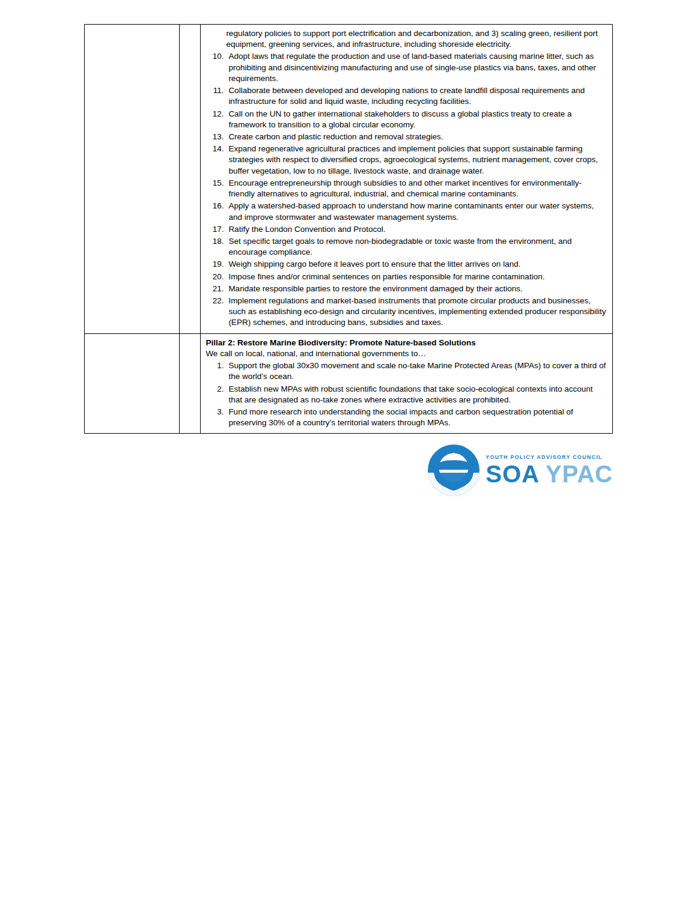| | | regulatory policies to support port electrification and decarbonization, and 3) scaling green, resilient port equipment, greening services, and infrastructure, including shoreside electricity. Adopt laws that regulate the production and use of land-based materials causing marine litter, such as prohibiting and disincentivizing manufacturing and use of single-use plastics via bans, taxes, and other requirements. Collaborate between developed and developing nations to create landfill disposal requirements and infrastructure for solid and liquid waste, including recycling facilities. Call on the UN to gather international stakeholders to discuss a global plastics treaty to create a framework to transition to a global circular economy. Create carbon and plastic reduction and removal strategies. Expand regenerative agricultural practices and implement policies that support sustainable farming strategies with respect to diversified crops, agroecological systems, nutrient management, cover crops, buffer vegetation, low to no tillage, livestock waste, and drainage water. Encourage entrepreneurship through subsidies to and other market incentives for environmentally-friendly alternatives to agricultural, industrial, and chemical marine contaminants. Apply a watershed-based approach to understand how marine contaminants enter our water systems, and improve stormwater and wastewater management systems. Ratify the London Convention and Protocol. Set specific target goals to remove non-biodegradable or toxic waste from the environment, and encourage compliance. Weigh shipping cargo before it leaves port to ensure that the litter arrives on land. Impose fines and/or criminal sentences on parties responsible for marine contamination. Mandate responsible parties to restore the environment damaged by their actions. Implement regulations and market-based instruments that promote circular products and businesses, such as establishing eco-design and circularity incentives, implementing extended producer responsibility (EPR) schemes, and introducing bans, subsidies and taxes. |
| | | Pillar 2: Restore Marine Biodiversity: Promote Nature-based Solutions We call on local, national, and international governments to… Support the global 30x30 movement and scale no-take Marine Protected Areas (MPAs) to cover a third of the world’s ocean. Establish new MPAs with robust scientific foundations that take socio-ecological contexts into account that are designated as no-take zones where extractive activities are prohibited. Fund more research into understanding the social impacts and carbon sequestration potential of preserving 30% of a country’s territorial waters through MPAs. |
Youth Policy Advisory Council
SOA YPAC